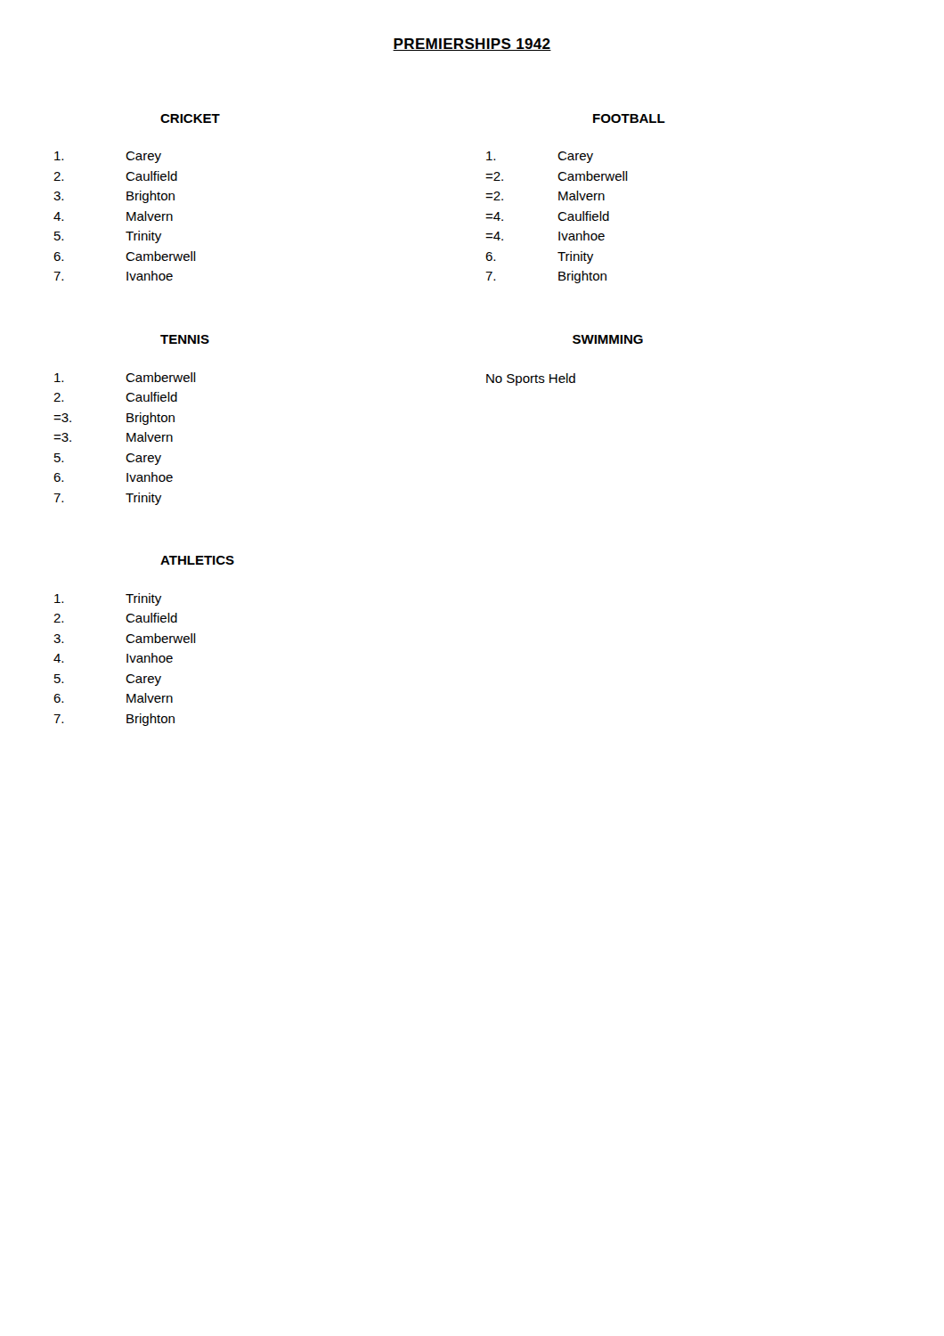PREMIERSHIPS 1942
CRICKET
| 1. | Carey |
| 2. | Caulfield |
| 3. | Brighton |
| 4. | Malvern |
| 5. | Trinity |
| 6. | Camberwell |
| 7. | Ivanhoe |
FOOTBALL
| 1. | Carey |
| =2. | Camberwell |
| =2. | Malvern |
| =4. | Caulfield |
| =4. | Ivanhoe |
| 6. | Trinity |
| 7. | Brighton |
TENNIS
| 1. | Camberwell |
| 2. | Caulfield |
| =3. | Brighton |
| =3. | Malvern |
| 5. | Carey |
| 6. | Ivanhoe |
| 7. | Trinity |
SWIMMING
No Sports Held
ATHLETICS
| 1. | Trinity |
| 2. | Caulfield |
| 3. | Camberwell |
| 4. | Ivanhoe |
| 5. | Carey |
| 6. | Malvern |
| 7. | Brighton |